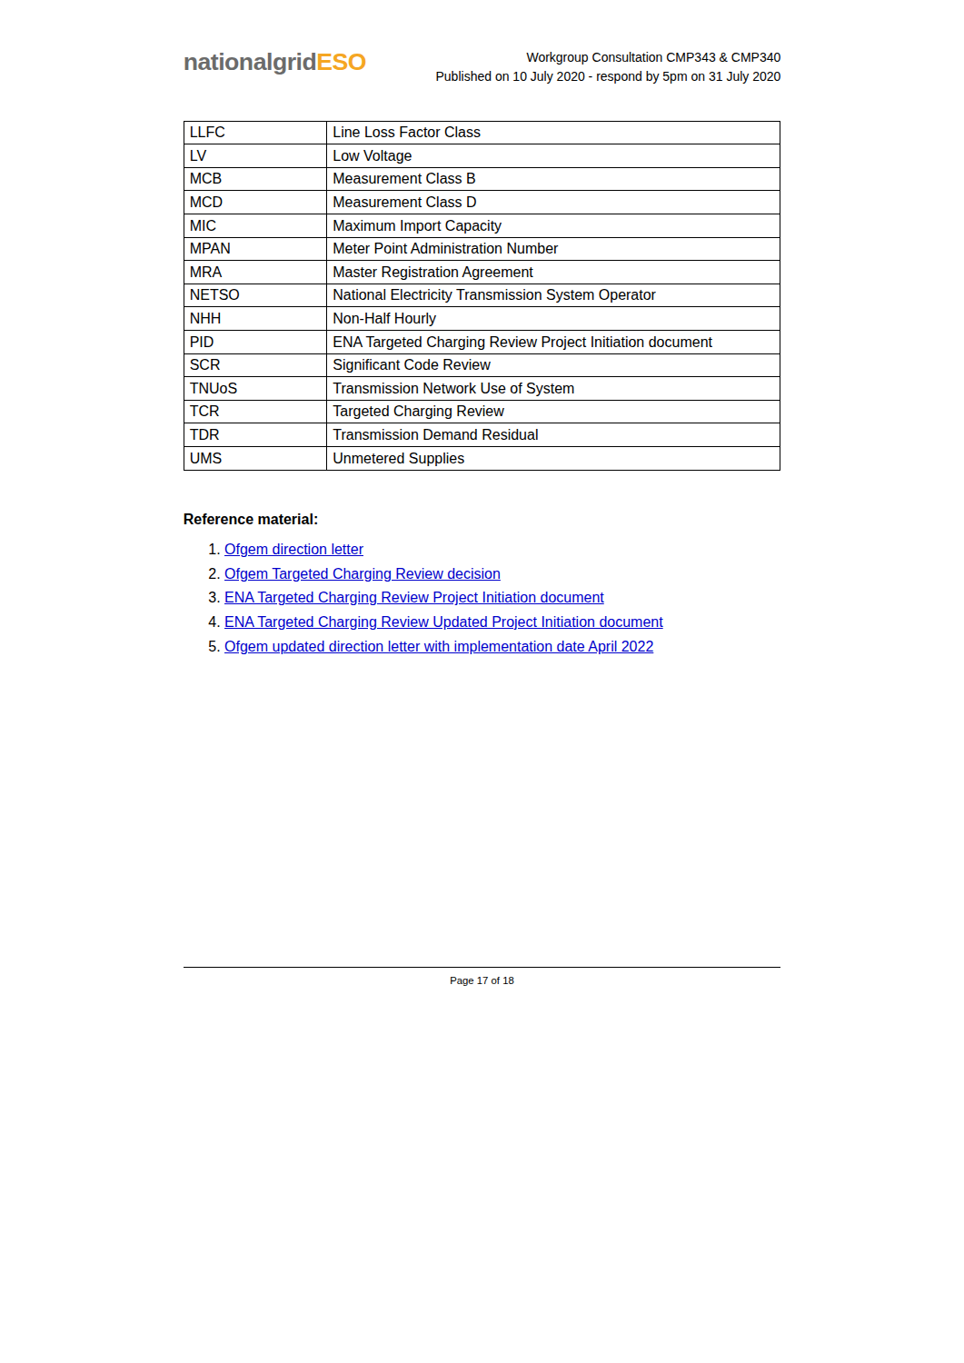national grid ESO
Workgroup Consultation CMP343 & CMP340
Published on 10 July 2020 - respond by 5pm on 31 July 2020
| LLFC | Line Loss Factor Class |
| LV | Low Voltage |
| MCB | Measurement Class B |
| MCD | Measurement Class D |
| MIC | Maximum Import Capacity |
| MPAN | Meter Point Administration Number |
| MRA | Master Registration Agreement |
| NETSO | National Electricity Transmission System Operator |
| NHH | Non-Half Hourly |
| PID | ENA Targeted Charging Review Project Initiation document |
| SCR | Significant Code Review |
| TNUoS | Transmission Network Use of System |
| TCR | Targeted Charging Review |
| TDR | Transmission Demand Residual |
| UMS | Unmetered Supplies |
Reference material:
Ofgem direction letter
Ofgem Targeted Charging Review decision
ENA Targeted Charging Review Project Initiation document
ENA Targeted Charging Review Updated Project Initiation document
Ofgem updated direction letter with implementation date April 2022
Page 17 of 18